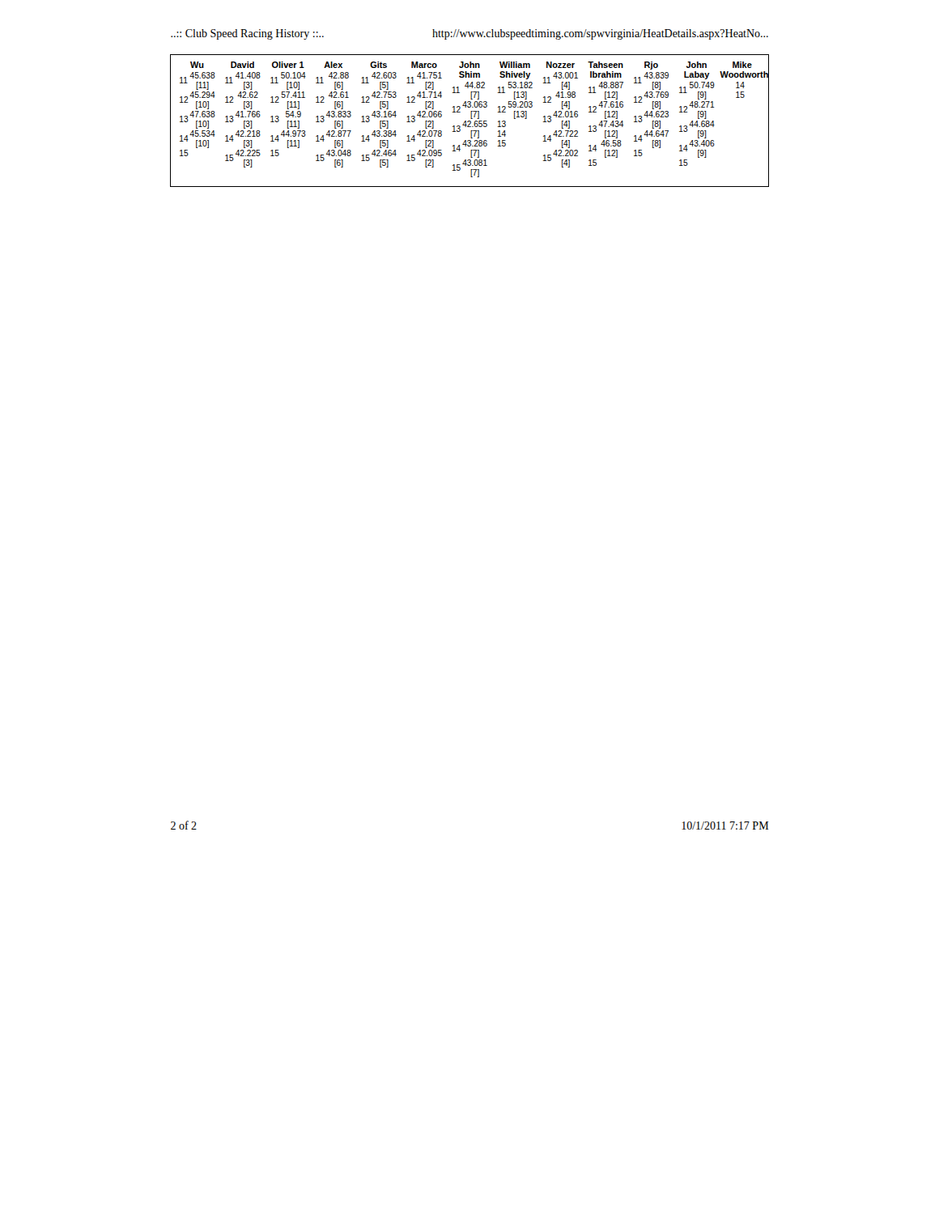..:: Club Speed Racing History ::..
http://www.clubspeedtiming.com/spwvirginia/HeatDetails.aspx?HeatNo...
| Wu / 11 / 45.638 [11] / / 12 / 45.294 [10] / / 13 / 47.638 [10] / / 14 / 45.534 [10] / / 15 / / | David / 11 / 41.408 [3] / / 12 / 42.62 [3] / / 13 / 41.766 [3] / / 14 / 42.218 [3] / / 15 / 42.225 [3] / | Oliver 1 / 11 / 50.104 [10] / / 12 / 57.411 [11] / / 13 / 54.9 [11] / / 14 / 44.973 [11] / / 15 / / | Alex / 11 / 42.88 [6] / / 12 / 42.61 [6] / / 13 / 43.833 [6] / / 14 / 42.877 [6] / / 15 / 43.048 [6] / | Gits / 11 / 42.603 [5] / / 12 / 42.753 [5] / / 13 / 43.164 [5] / / 14 / 43.384 [5] / / 15 / 42.464 [5] / | Marco / 11 / 41.751 [2] / / 12 / 41.714 [2] / / 13 / 42.066 [2] / / 14 / 42.078 [2] / / 15 / 42.095 [2] / | John Shim / 11 / 44.82 [7] / / 12 / 43.063 [7] / / 13 / 42.655 [7] / / 14 / 43.286 [7] / / 15 / 43.081 [7] / | William Shively / 11 / 53.182 [13] / / 12 / 59.203 [13] / / 13 / / / 14 / / / 15 / / | Nozzer / 11 / 43.001 [4] / / 12 / 41.98 [4] / / 13 / 42.016 [4] / / 14 / 42.722 [4] / / 15 / 42.202 [4] / | Tahseen Ibrahim / 11 / 48.887 [12] / / 12 / 47.616 [12] / / 13 / 47.434 [12] / / 14 / 46.58 [12] / / 15 / / | Rjo / 11 / 43.839 [8] / / 12 / 43.769 [8] / / 13 / 44.623 [8] / / 14 / 44.647 [8] / / 15 / / | John Labay / 11 / 50.749 [9] / / 12 / 48.271 [9] / / 13 / 44.684 [9] / / 14 / 43.406 [9] / / 15 / / | Mike Woodworth / 14 / / / 15 / / |
2 of 2
10/1/2011 7:17 PM